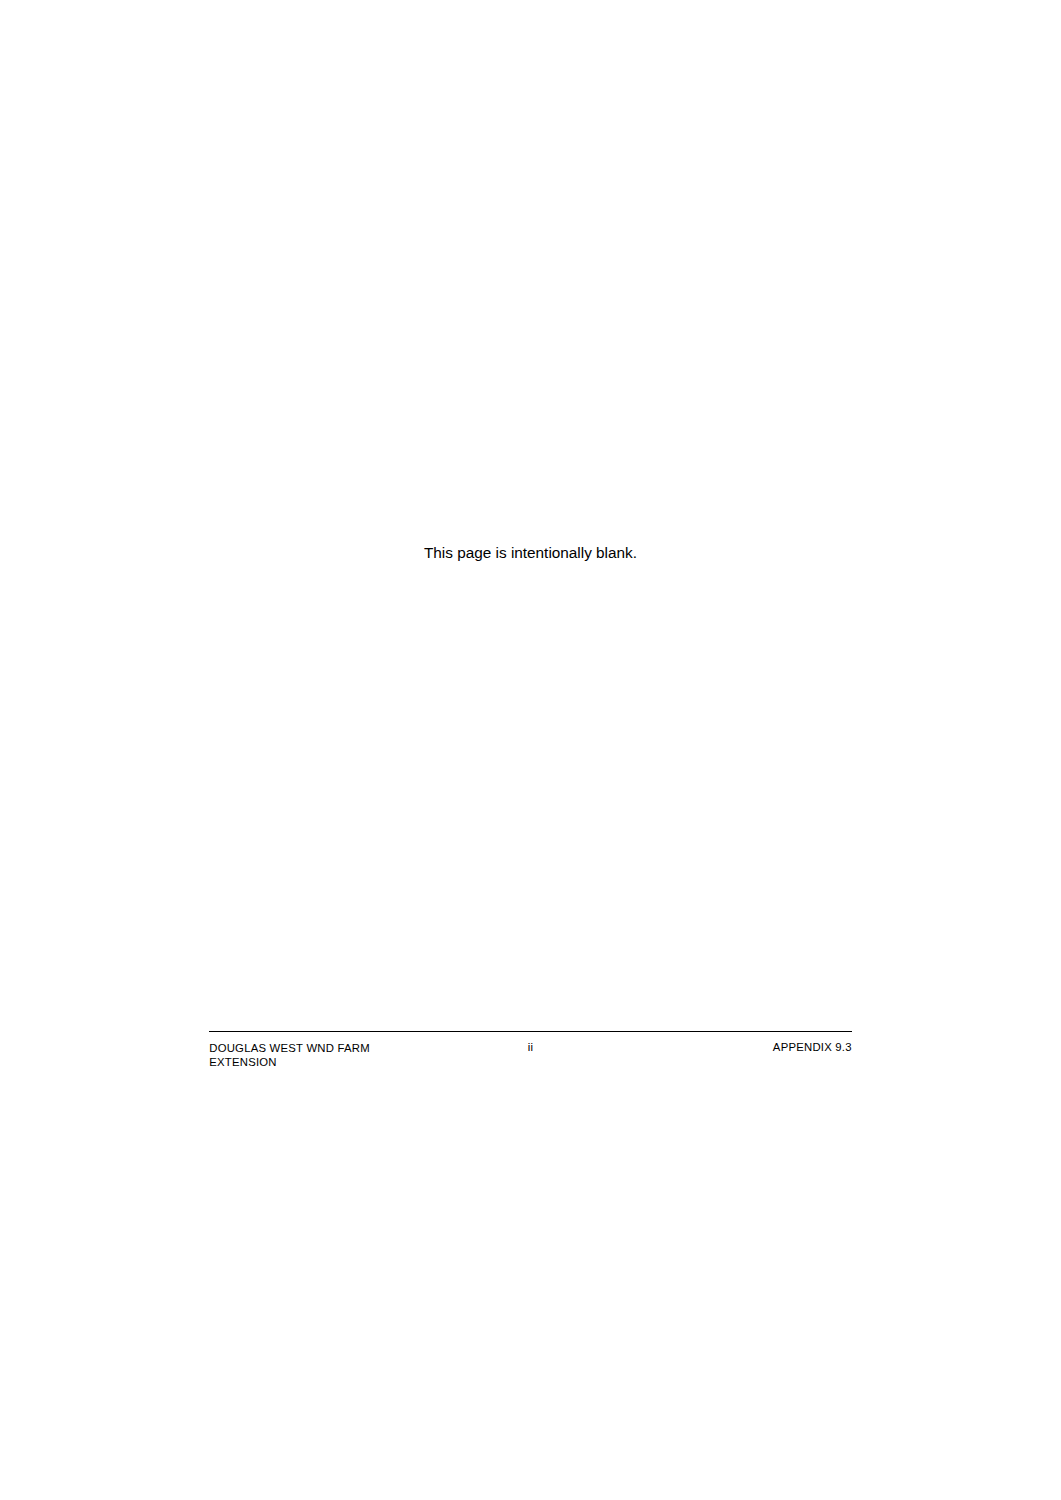This page is intentionally blank.
DOUGLAS WEST WND FARM
EXTENSION
ii
APPENDIX 9.3